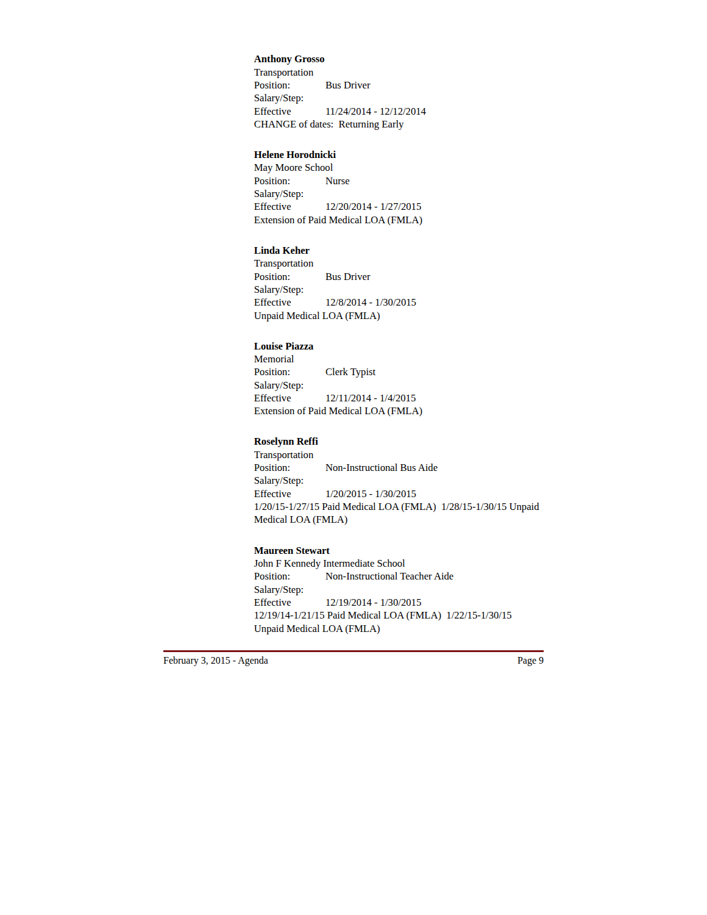Anthony Grosso
Transportation
Position: Bus Driver
Salary/Step:
Effective11/24/2014 - 12/12/2014
CHANGE of dates: Returning Early
Helene Horodnicki
May Moore School
Position: Nurse
Salary/Step:
Effective12/20/2014 - 1/27/2015
Extension of Paid Medical LOA (FMLA)
Linda Keher
Transportation
Position: Bus Driver
Salary/Step:
Effective12/8/2014 - 1/30/2015
Unpaid Medical LOA (FMLA)
Louise Piazza
Memorial
Position: Clerk Typist
Salary/Step:
Effective12/11/2014 - 1/4/2015
Extension of Paid Medical LOA (FMLA)
Roselynn Reffi
Transportation
Position: Non-Instructional Bus Aide
Salary/Step:
Effective1/20/2015 - 1/30/2015
1/20/15-1/27/15 Paid Medical LOA (FMLA) 1/28/15-1/30/15 Unpaid Medical LOA (FMLA)
Maureen Stewart
John F Kennedy Intermediate School
Position: Non-Instructional Teacher Aide
Salary/Step:
Effective12/19/2014 - 1/30/2015
12/19/14-1/21/15 Paid Medical LOA (FMLA) 1/22/15-1/30/15 Unpaid Medical LOA (FMLA)
February 3, 2015 - Agenda Page 9